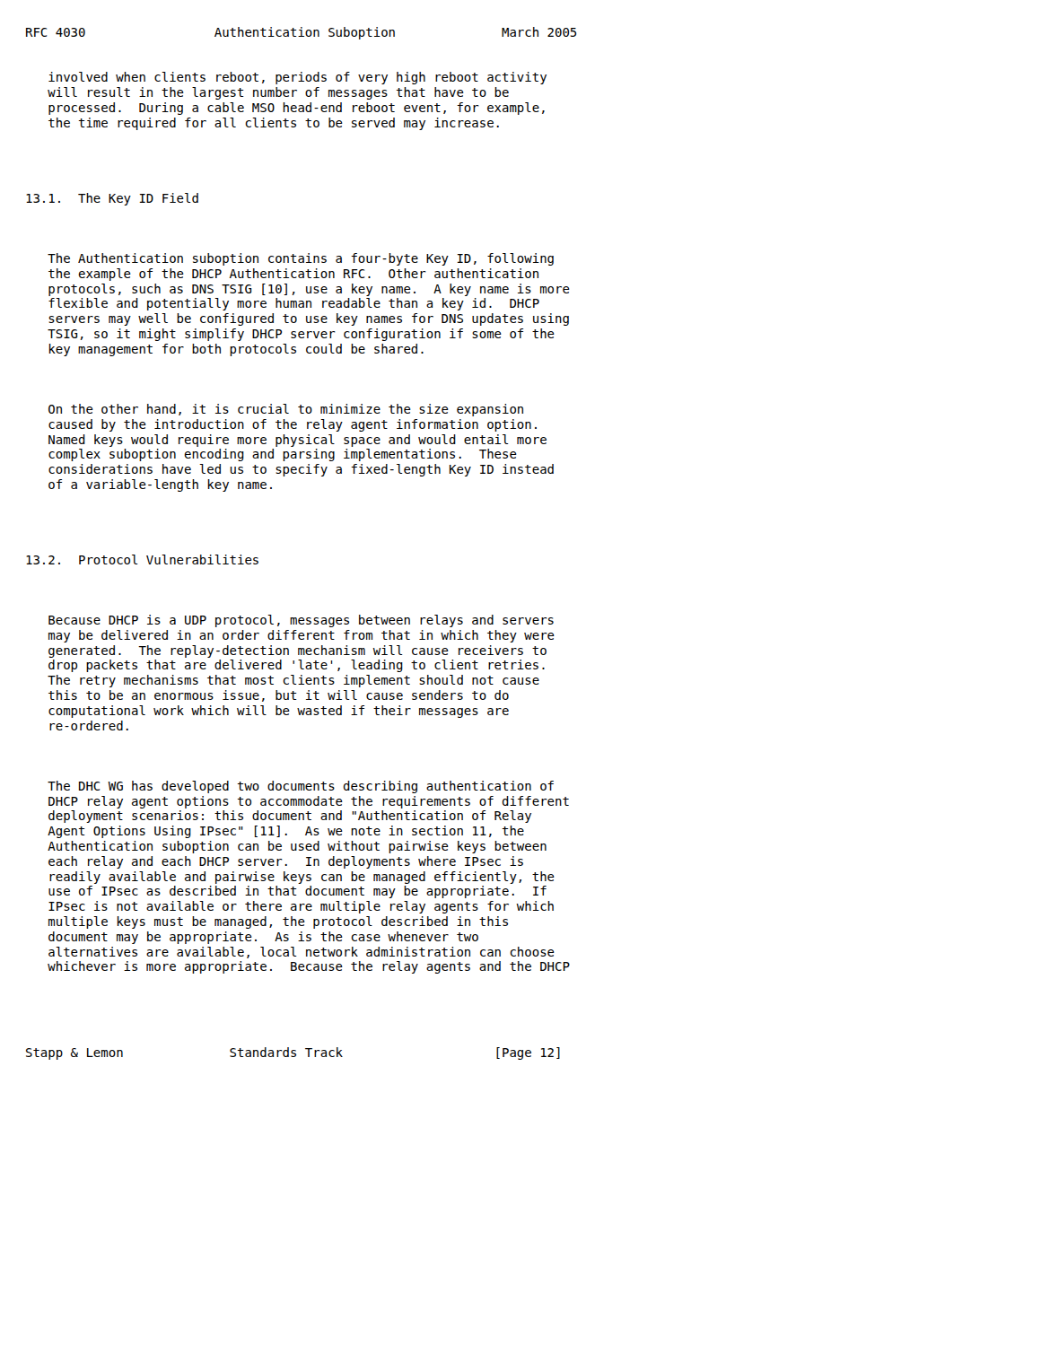RFC 4030 Authentication Suboption March 2005
involved when clients reboot, periods of very high reboot activity will result in the largest number of messages that have to be processed. During a cable MSO head-end reboot event, for example, the time required for all clients to be served may increase.
13.1. The Key ID Field
The Authentication suboption contains a four-byte Key ID, following the example of the DHCP Authentication RFC. Other authentication protocols, such as DNS TSIG [10], use a key name. A key name is more flexible and potentially more human readable than a key id. DHCP servers may well be configured to use key names for DNS updates using TSIG, so it might simplify DHCP server configuration if some of the key management for both protocols could be shared.
On the other hand, it is crucial to minimize the size expansion caused by the introduction of the relay agent information option. Named keys would require more physical space and would entail more complex suboption encoding and parsing implementations. These considerations have led us to specify a fixed-length Key ID instead of a variable-length key name.
13.2. Protocol Vulnerabilities
Because DHCP is a UDP protocol, messages between relays and servers may be delivered in an order different from that in which they were generated. The replay-detection mechanism will cause receivers to drop packets that are delivered 'late', leading to client retries. The retry mechanisms that most clients implement should not cause this to be an enormous issue, but it will cause senders to do computational work which will be wasted if their messages are re-ordered.
The DHC WG has developed two documents describing authentication of DHCP relay agent options to accommodate the requirements of different deployment scenarios: this document and "Authentication of Relay Agent Options Using IPsec" [11]. As we note in section 11, the Authentication suboption can be used without pairwise keys between each relay and each DHCP server. In deployments where IPsec is readily available and pairwise keys can be managed efficiently, the use of IPsec as described in that document may be appropriate. If IPsec is not available or there are multiple relay agents for which multiple keys must be managed, the protocol described in this document may be appropriate. As is the case whenever two alternatives are available, local network administration can choose whichever is more appropriate. Because the relay agents and the DHCP
Stapp & Lemon Standards Track [Page 12]